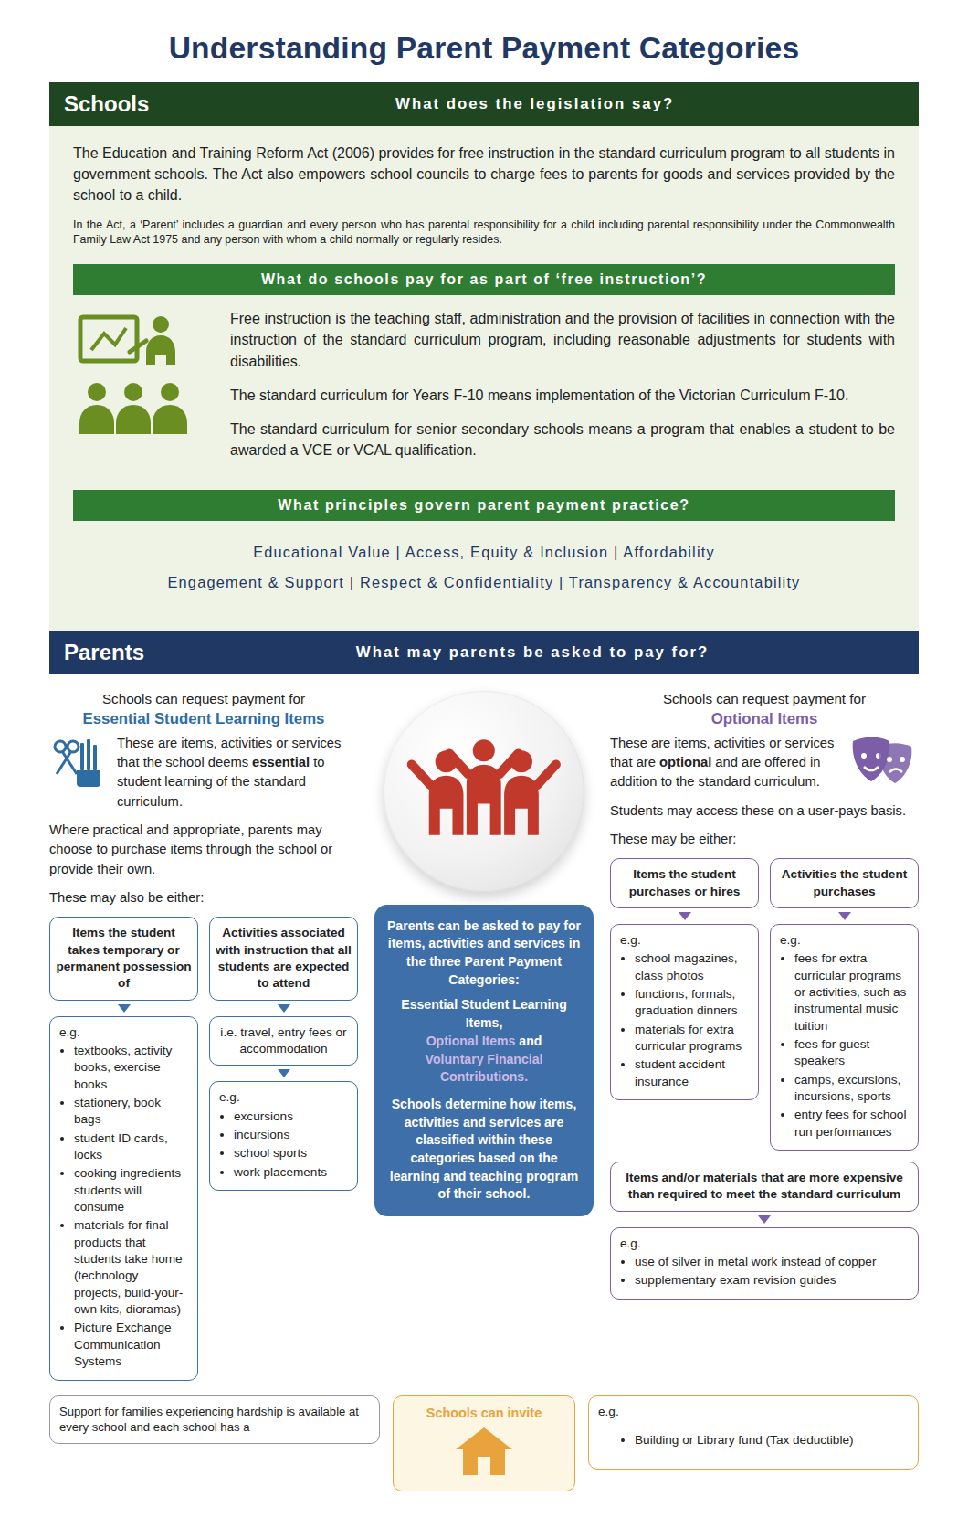Understanding Parent Payment Categories
Schools
What does the legislation say?
The Education and Training Reform Act (2006) provides for free instruction in the standard curriculum program to all students in government schools. The Act also empowers school councils to charge fees to parents for goods and services provided by the school to a child.
In the Act, a ‘Parent’ includes a guardian and every person who has parental responsibility for a child including parental responsibility under the Commonwealth Family Law Act 1975 and any person with whom a child normally or regularly resides.
What do schools pay for as part of ‘free instruction’?
Free instruction is the teaching staff, administration and the provision of facilities in connection with the instruction of the standard curriculum program, including reasonable adjustments for students with disabilities.
The standard curriculum for Years F-10 means implementation of the Victorian Curriculum F-10.
The standard curriculum for senior secondary schools means a program that enables a student to be awarded a VCE or VCAL qualification.
What principles govern parent payment practice?
Educational Value | Access, Equity & Inclusion | Affordability
Engagement & Support | Respect & Confidentiality | Transparency & Accountability
Parents
What may parents be asked to pay for?
Schools can request payment for
Essential Student Learning Items
These are items, activities or services that the school deems essential to student learning of the standard curriculum.
Where practical and appropriate, parents may choose to purchase items through the school or provide their own.
These may also be either:
Items the student takes temporary or permanent possession of
e.g.
textbooks, activity books, exercise books
stationery, book bags
student ID cards, locks
cooking ingredients students will consume
materials for final products that students take home (technology projects, build-your-own kits, dioramas)
Picture Exchange Communication Systems
Activities associated with instruction that all students are expected to attend
i.e. travel, entry fees or accommodation
e.g.
excursions
incursions
school sports
work placements
Parents can be asked to pay for items, activities and services in the three Parent Payment Categories:
Essential Student Learning Items,
Optional Items and
Voluntary Financial Contributions.
Schools determine how items, activities and services are classified within these categories based on the learning and teaching program of their school.
Schools can request payment for
Optional Items
These are items, activities or services that are optional and are offered in addition to the standard curriculum.
Students may access these on a user-pays basis.
These may be either:
Items the student purchases or hires
e.g.
school magazines, class photos
functions, formals, graduation dinners
materials for extra curricular programs
student accident insurance
Activities the student purchases
e.g.
fees for extra curricular programs or activities, such as instrumental music tuition
fees for guest speakers
camps, excursions, incursions, sports
entry fees for school run performances
Items and/or materials that are more expensive than required to meet the standard curriculum
e.g.
use of silver in metal work instead of copper
supplementary exam revision guides
Support for families experiencing hardship is available at every school and each school has a
Schools can invite
e.g.
Building or Library fund (Tax deductible)